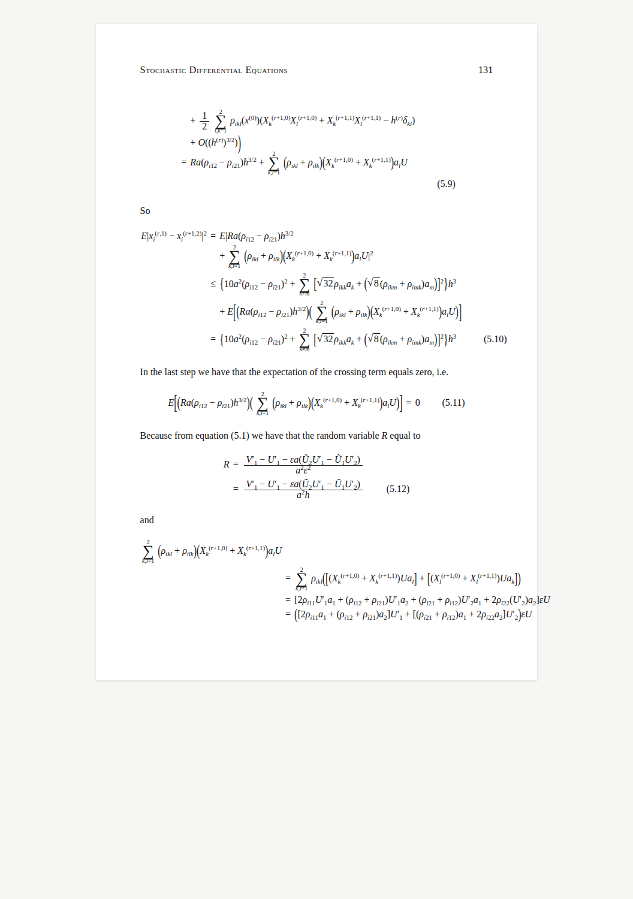Stochastic Differential Equations 131
| | | + 1 2 2 ∑ l , k =1 ρ ikl ( x (0) )( X k ( r +1,0) X l ( r +1,0) + X k ( r +1,1) X l ( r +1,1) − h ( r ) δ kl ) | |
| | | + O (( h ( r ) ) 3/2 ) ) | |
| | = | Ra ( ρ i 12 − ρ i 21 ) h 3/2 + 2 ∑ k , l =1 ( ρ ikl + ρ ilk ) ( X k ( r +1,0) + X k ( r +1,1) ) a l U | |
| | | | (5.9) |
So
| E / x i ( r ,1) − x i ( r +1,2) / 2 | = | E / Ra ( ρ i 12 − ρ i 21 ) h 3/2 | |
| | | + 2 ∑ k , l =1 ( ρ ikl + ρ ilk ) ( X k ( r +1,0) + X k ( r +1,1) ) a l U / 2 | |
| | ≤ | { 10 a 2 ( ρ i 12 − ρ i 21 ) 2 + 2 ∑ k ≠ m [ 32 ρ ikk a k + ( 8 ( ρ ikm + ρ imk ) a m ) ] 2 } h 3 | |
| | | + E [ ( Ra ( ρ i 12 − ρ i 21 ) h 3/2 ) ( 2 ∑ k , l =1 ( ρ ikl + ρ ilk ) ( X k ( r +1,0) + X k ( r +1,1) ) a l U ) ] | |
| | = | { 10 a 2 ( ρ i 12 − ρ i 21 ) 2 + 2 ∑ k ≠ m [ 32 ρ ikk a k + ( 8 ( ρ ikm + ρ imk ) a m ) ] 2 } h 3 | (5.10) |
In the last step we have that the expectation of the crossing term equals zero, i.e.
| E [ ( Ra ( ρ i 12 − ρ i 21 ) h 3/2 ) ( 2 ∑ k , l =1 ( ρ ikl + ρ ilk ) ( X k ( r +1,0) + X k ( r +1,1) ) a l U ) ] | = | 0 | (5.11) |
Because from equation (5.1) we have that the random variable R equal to
| R | = | V ′ 1 − U ′ 1 − εa ( Ũ 2 U ′ 1 − Ũ 1 U ′ 2 ) a 2 ε 2 | |
| | = | V ′ 1 − U ′ 1 − εa ( Ũ 2 U ′ 1 − Ũ 1 U ′ 2 ) a 2 h | (5.12) |
and
| 2 ∑ k , l =1 ( ρ ikl + ρ ilk ) ( X k ( r +1,0) + X k ( r +1,1) ) a l U | | | |
| | = | 2 ∑ k , l =1 ρ ikl ( [ ( X k ( r +1,0) + X k ( r +1,1) ) Ua l ] + [ ( X l ( r +1,0) + X l ( r +1,1) ) Ua k ] ) | |
| | = | [2 ρ i 11 U ′ 1 a 1 + ( ρ i 12 + ρ i 21 ) U ′ 1 a 2 + ( ρ i 21 + ρ i 12 ) U ′ 2 a 1 + 2 ρ i 22 ( U ′ 2 ) a 2 ] εU | |
| | = | ( [2 ρ i 11 a 1 + ( ρ i 12 + ρ i 21 ) a 2 ] U ′ 1 + [( ρ i 21 + ρ i 12 ) a 1 + 2 ρ i 22 a 2 ] U ′ 2 ) εU | |